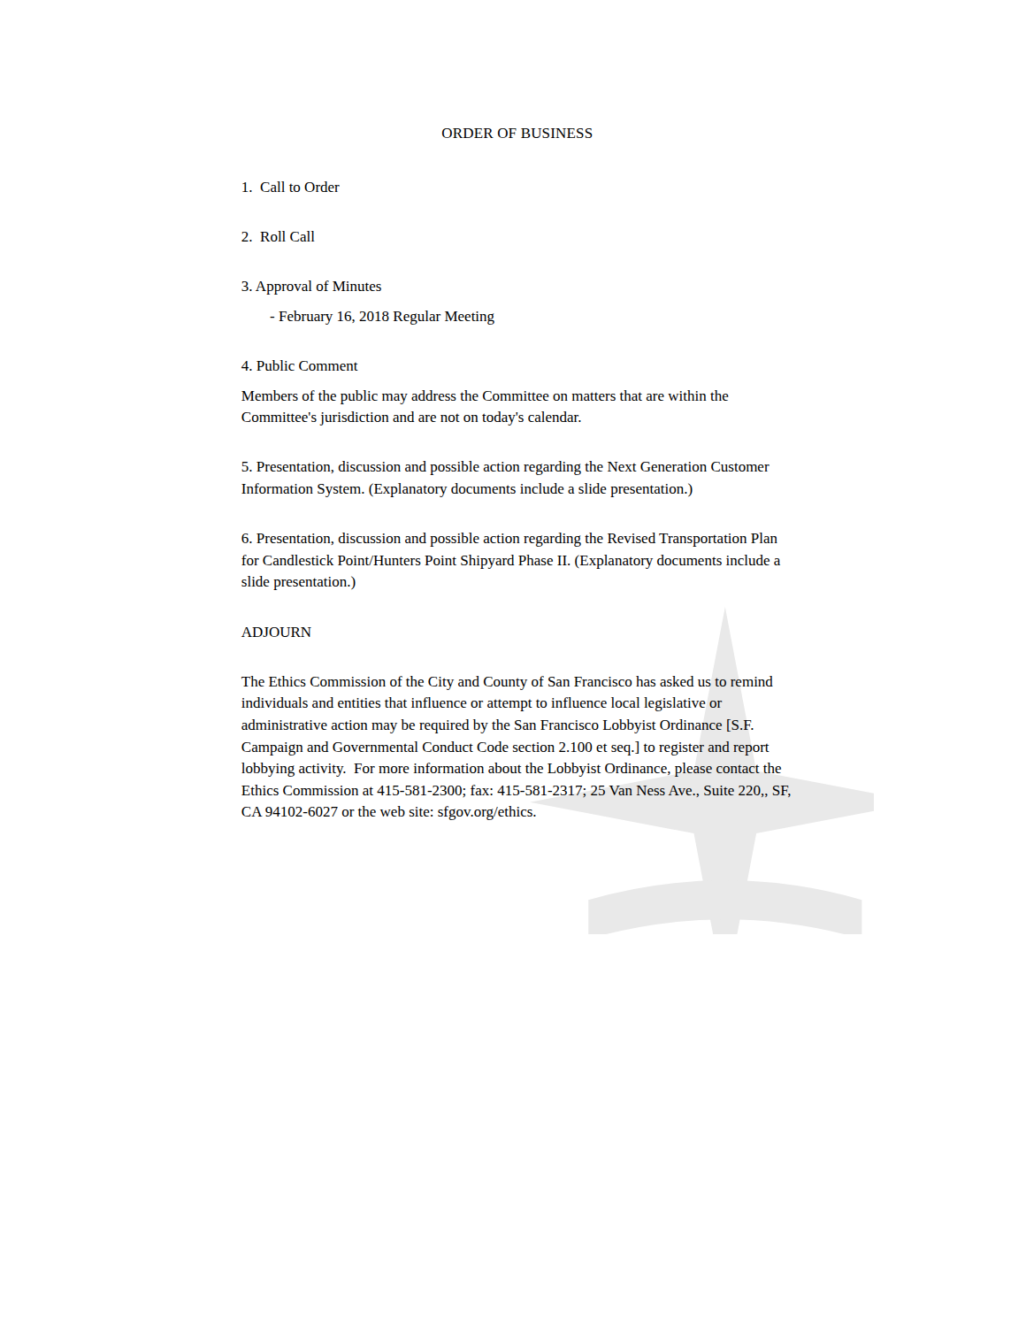ORDER OF BUSINESS
1. Call to Order
2. Roll Call
3. Approval of Minutes
- February 16, 2018 Regular Meeting
4. Public Comment
Members of the public may address the Committee on matters that are within the Committee's jurisdiction and are not on today's calendar.
5. Presentation, discussion and possible action regarding the Next Generation Customer Information System. (Explanatory documents include a slide presentation.)
6. Presentation, discussion and possible action regarding the Revised Transportation Plan for Candlestick Point/Hunters Point Shipyard Phase II. (Explanatory documents include a slide presentation.)
ADJOURN
The Ethics Commission of the City and County of San Francisco has asked us to remind individuals and entities that influence or attempt to influence local legislative or administrative action may be required by the San Francisco Lobbyist Ordinance [S.F. Campaign and Governmental Conduct Code section 2.100 et seq.] to register and report lobbying activity. For more information about the Lobbyist Ordinance, please contact the Ethics Commission at 415-581-2300; fax: 415-581-2317; 25 Van Ness Ave., Suite 220,, SF, CA 94102-6027 or the web site: sfgov.org/ethics.